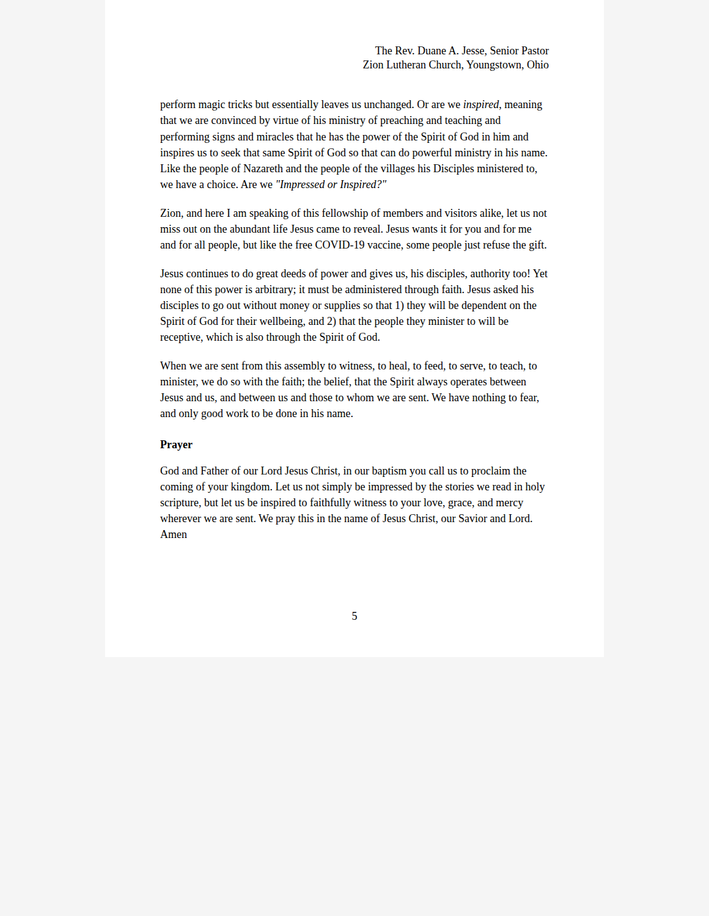The Rev. Duane A. Jesse, Senior Pastor Zion Lutheran Church, Youngstown, Ohio
perform magic tricks but essentially leaves us unchanged. Or are we inspired, meaning that we are convinced by virtue of his ministry of preaching and teaching and performing signs and miracles that he has the power of the Spirit of God in him and inspires us to seek that same Spirit of God so that can do powerful ministry in his name. Like the people of Nazareth and the people of the villages his Disciples ministered to, we have a choice. Are we "Impressed or Inspired?"
Zion, and here I am speaking of this fellowship of members and visitors alike, let us not miss out on the abundant life Jesus came to reveal. Jesus wants it for you and for me and for all people, but like the free COVID-19 vaccine, some people just refuse the gift.
Jesus continues to do great deeds of power and gives us, his disciples, authority too! Yet none of this power is arbitrary; it must be administered through faith. Jesus asked his disciples to go out without money or supplies so that 1) they will be dependent on the Spirit of God for their wellbeing, and 2) that the people they minister to will be receptive, which is also through the Spirit of God.
When we are sent from this assembly to witness, to heal, to feed, to serve, to teach, to minister, we do so with the faith; the belief, that the Spirit always operates between Jesus and us, and between us and those to whom we are sent. We have nothing to fear, and only good work to be done in his name.
Prayer
God and Father of our Lord Jesus Christ, in our baptism you call us to proclaim the coming of your kingdom. Let us not simply be impressed by the stories we read in holy scripture, but let us be inspired to faithfully witness to your love, grace, and mercy wherever we are sent. We pray this in the name of Jesus Christ, our Savior and Lord. Amen
5